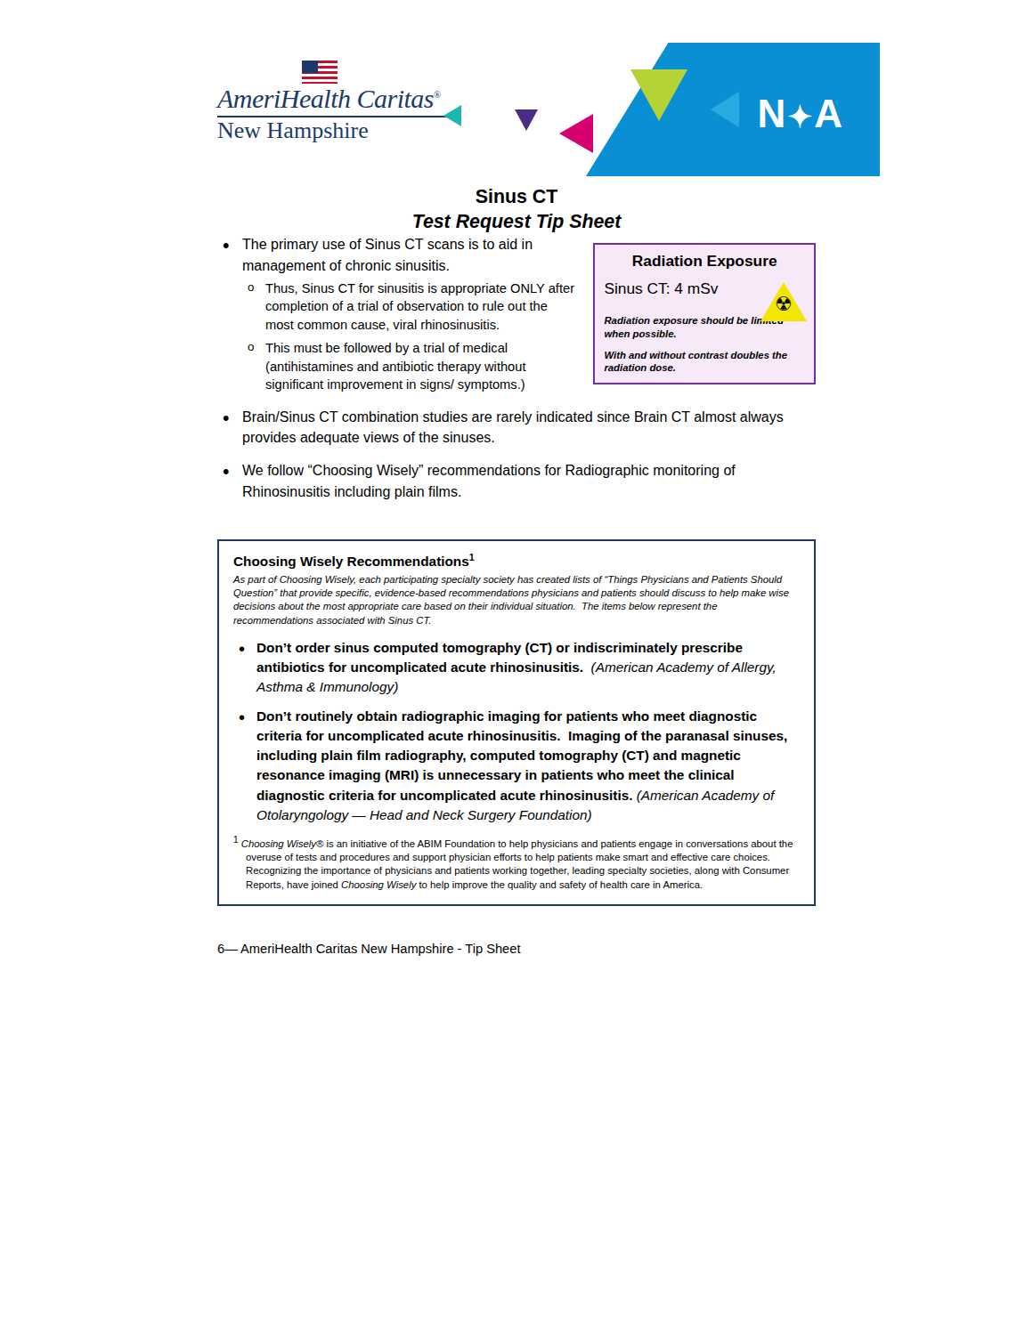AmeriHealth Caritas®
New Hampshire
N✦A
Sinus CT Test Request Tip Sheet
Radiation Exposure
Sinus CT: 4 mSv
Radiation exposure should be limited when possible.
With and without contrast doubles the radiation dose.
The primary use of Sinus CT scans is to aid in management of chronic sinusitis.
Thus, Sinus CT for sinusitis is appropriate ONLY after completion of a trial of observation to rule out the most common cause, viral rhinosinusitis.
This must be followed by a trial of medical (antihistamines and antibiotic therapy without significant improvement in signs/ symptoms.)
Brain/Sinus CT combination studies are rarely indicated since Brain CT almost always provides adequate views of the sinuses.
We follow “Choosing Wisely” recommendations for Radiographic monitoring of Rhinosinusitis including plain films.
Choosing Wisely Recommendations1
As part of Choosing Wisely, each participating specialty society has created lists of “Things Physicians and Patients Should Question” that provide specific, evidence-based recommendations physicians and patients should discuss to help make wise decisions about the most appropriate care based on their individual situation. The items below represent the recommendations associated with Sinus CT.
Don’t order sinus computed tomography (CT) or indiscriminately prescribe antibiotics for uncomplicated acute rhinosinusitis. (American Academy of Allergy, Asthma & Immunology)
Don’t routinely obtain radiographic imaging for patients who meet diagnostic criteria for uncomplicated acute rhinosinusitis. Imaging of the paranasal sinuses, including plain film radiography, computed tomography (CT) and magnetic resonance imaging (MRI) is unnecessary in patients who meet the clinical diagnostic criteria for uncomplicated acute rhinosinusitis. (American Academy of Otolaryngology — Head and Neck Surgery Foundation)
1 Choosing Wisely® is an initiative of the ABIM Foundation to help physicians and patients engage in conversations about the overuse of tests and procedures and support physician efforts to help patients make smart and effective care choices. Recognizing the importance of physicians and patients working together, leading specialty societies, along with Consumer Reports, have joined Choosing Wisely to help improve the quality and safety of health care in America.
6— AmeriHealth Caritas New Hampshire - Tip Sheet